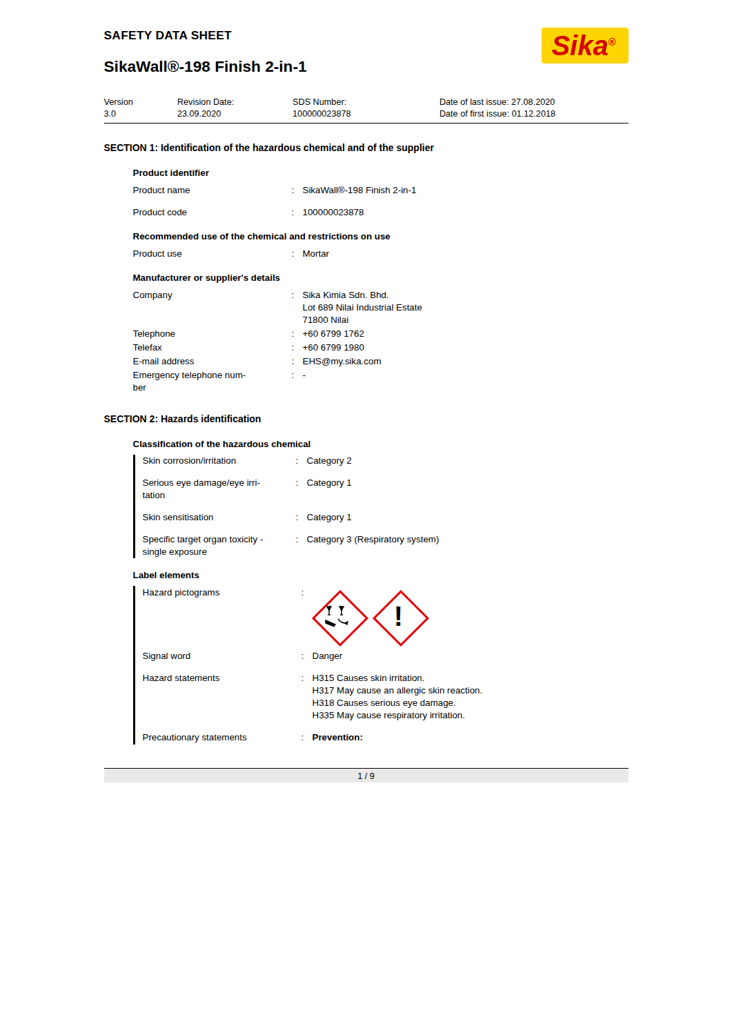SAFETY DATA SHEET
SikaWall®-198 Finish 2-in-1
Sika®
| Version | Revision Date: | SDS Number: | Date of last issue: 27.08.2020 |
| 3.0 | 23.09.2020 | 100000023878 | Date of first issue: 01.12.2018 |
SECTION 1: Identification of the hazardous chemical and of the supplier
Product identifier
| Product name | : | SikaWall®-198 Finish 2-in-1 |
| Product code | : | 100000023878 |
Recommended use of the chemical and restrictions on use
| Product use | : | Mortar |
Manufacturer or supplier's details
| Company | : | Sika Kimia Sdn. Bhd. Lot 689 Nilai Industrial Estate 71800 Nilai |
| Telephone | : | +60 6799 1762 |
| Telefax | : | +60 6799 1980 |
| E-mail address | : | EHS@my.sika.com |
| Emergency telephone num- ber | : | - |
SECTION 2: Hazards identification
Classification of the hazardous chemical
Skin corrosion/irritation
:
Category 2
Serious eye damage/eye irri-
tation
:
Category 1
Skin sensitisation
:
Category 1
Specific target organ toxicity -
single exposure
:
Category 3 (Respiratory system)
Label elements
| Hazard pictograms | : | ! |
| Signal word | : | Danger |
| Hazard statements | : | H315 Causes skin irritation. H317 May cause an allergic skin reaction. H318 Causes serious eye damage. H335 May cause respiratory irritation. |
| Precautionary statements | : | Prevention: |
1 / 9